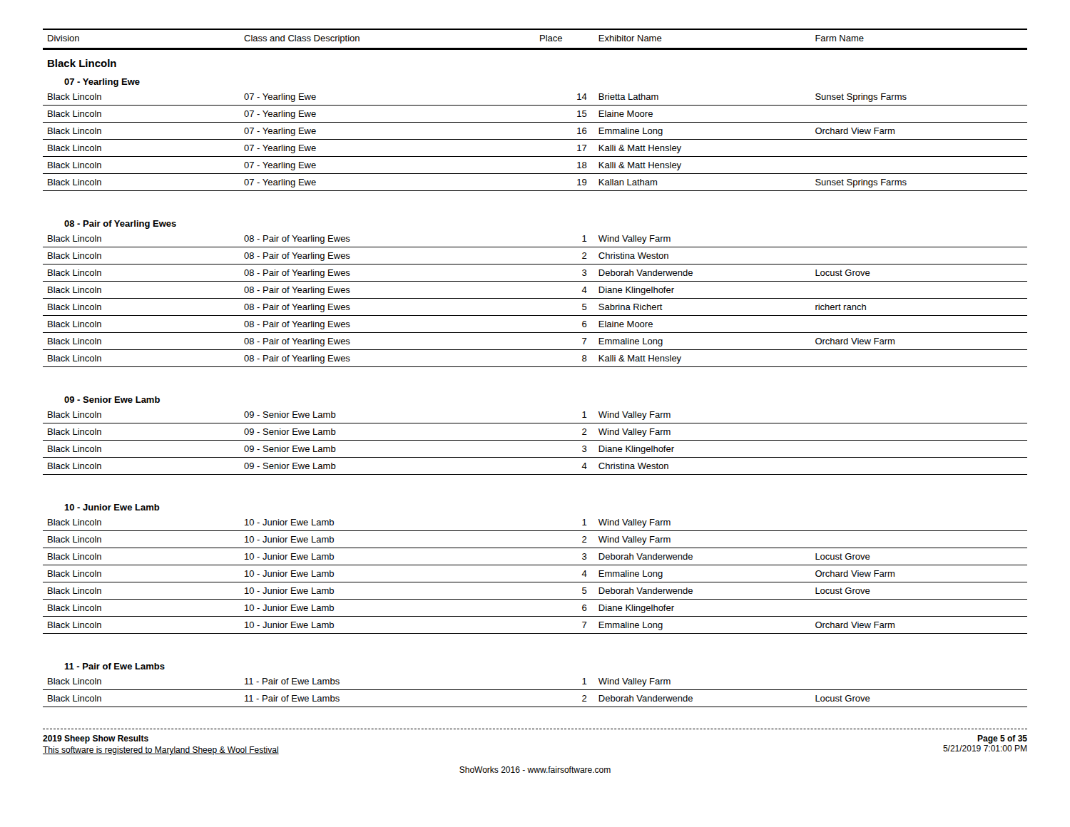| Division | Class and Class Description | Place | Exhibitor Name | Farm Name |
| --- | --- | --- | --- | --- |
| Black Lincoln |
| 07 - Yearling Ewe |
| Black Lincoln | 07 - Yearling Ewe | 14 | Brietta Latham | Sunset Springs Farms |
| Black Lincoln | 07 - Yearling Ewe | 15 | Elaine Moore | |
| Black Lincoln | 07 - Yearling Ewe | 16 | Emmaline Long | Orchard View Farm |
| Black Lincoln | 07 - Yearling Ewe | 17 | Kalli & Matt Hensley | |
| Black Lincoln | 07 - Yearling Ewe | 18 | Kalli & Matt Hensley | |
| Black Lincoln | 07 - Yearling Ewe | 19 | Kallan Latham | Sunset Springs Farms |
| 08 - Pair of Yearling Ewes |
| Black Lincoln | 08 - Pair of Yearling Ewes | 1 | Wind Valley Farm | |
| Black Lincoln | 08 - Pair of Yearling Ewes | 2 | Christina Weston | |
| Black Lincoln | 08 - Pair of Yearling Ewes | 3 | Deborah Vanderwende | Locust Grove |
| Black Lincoln | 08 - Pair of Yearling Ewes | 4 | Diane Klingelhofer | |
| Black Lincoln | 08 - Pair of Yearling Ewes | 5 | Sabrina Richert | richert ranch |
| Black Lincoln | 08 - Pair of Yearling Ewes | 6 | Elaine Moore | |
| Black Lincoln | 08 - Pair of Yearling Ewes | 7 | Emmaline Long | Orchard View Farm |
| Black Lincoln | 08 - Pair of Yearling Ewes | 8 | Kalli & Matt Hensley | |
| 09 - Senior Ewe Lamb |
| Black Lincoln | 09 - Senior Ewe Lamb | 1 | Wind Valley Farm | |
| Black Lincoln | 09 - Senior Ewe Lamb | 2 | Wind Valley Farm | |
| Black Lincoln | 09 - Senior Ewe Lamb | 3 | Diane Klingelhofer | |
| Black Lincoln | 09 - Senior Ewe Lamb | 4 | Christina Weston | |
| 10 - Junior Ewe Lamb |
| Black Lincoln | 10 - Junior Ewe Lamb | 1 | Wind Valley Farm | |
| Black Lincoln | 10 - Junior Ewe Lamb | 2 | Wind Valley Farm | |
| Black Lincoln | 10 - Junior Ewe Lamb | 3 | Deborah Vanderwende | Locust Grove |
| Black Lincoln | 10 - Junior Ewe Lamb | 4 | Emmaline Long | Orchard View Farm |
| Black Lincoln | 10 - Junior Ewe Lamb | 5 | Deborah Vanderwende | Locust Grove |
| Black Lincoln | 10 - Junior Ewe Lamb | 6 | Diane Klingelhofer | |
| Black Lincoln | 10 - Junior Ewe Lamb | 7 | Emmaline Long | Orchard View Farm |
| 11 - Pair of Ewe Lambs |
| Black Lincoln | 11 - Pair of Ewe Lambs | 1 | Wind Valley Farm | |
| Black Lincoln | 11 - Pair of Ewe Lambs | 2 | Deborah Vanderwende | Locust Grove |
2019 Sheep Show Results This software is registered to Maryland Sheep & Wool Festival
Page 5 of 35
5/21/2019 7:01:00 PM
ShoWorks 2016 - www.fairsoftware.com